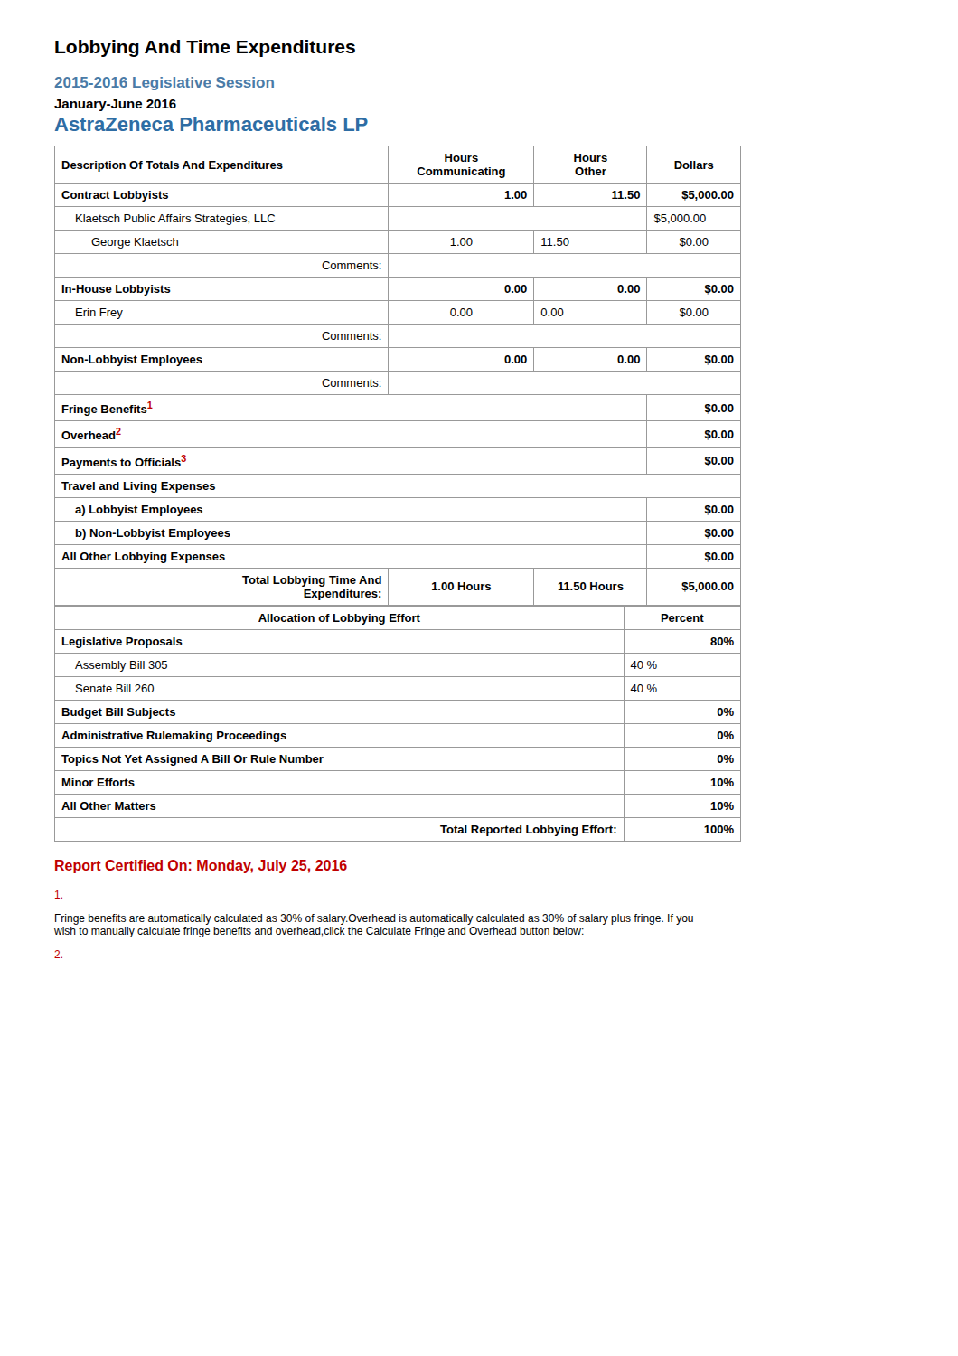Lobbying And Time Expenditures
2015-2016 Legislative Session
January-June 2016
AstraZeneca Pharmaceuticals LP
| Description Of Totals And Expenditures | Hours Communicating | Hours Other | Dollars |
| --- | --- | --- | --- |
| Contract Lobbyists | 1.00 | 11.50 | $5,000.00 |
| Klaetsch Public Affairs Strategies, LLC | | | $5,000.00 |
| George Klaetsch | 1.00 | 11.50 | $0.00 |
| Comments: | |
| In-House Lobbyists | 0.00 | 0.00 | $0.00 |
| Erin Frey | 0.00 | 0.00 | $0.00 |
| Comments: | |
| Non-Lobbyist Employees | 0.00 | 0.00 | $0.00 |
| Comments: | |
| Fringe Benefits 1 | $0.00 |
| Overhead 2 | $0.00 |
| Payments to Officials 3 | $0.00 |
| Travel and Living Expenses |
| a) Lobbyist Employees | $0.00 |
| b) Non-Lobbyist Employees | $0.00 |
| All Other Lobbying Expenses | $0.00 |
| Total Lobbying Time And Expenditures: | 1.00 Hours | 11.50 Hours | $5,000.00 |
| Allocation of Lobbying Effort | Percent |
| --- | --- |
| Legislative Proposals | 80% |
| Assembly Bill 305 | 40 % |
| Senate Bill 260 | 40 % |
| Budget Bill Subjects | 0% |
| Administrative Rulemaking Proceedings | 0% |
| Topics Not Yet Assigned A Bill Or Rule Number | 0% |
| Minor Efforts | 10% |
| All Other Matters | 10% |
| Total Reported Lobbying Effort: | 100% |
Report Certified On: Monday, July 25, 2016
1.
Fringe benefits are automatically calculated as 30% of salary.Overhead is automatically calculated as 30% of salary plus fringe. If you wish to manually calculate fringe benefits and overhead,click the Calculate Fringe and Overhead button below:
2.